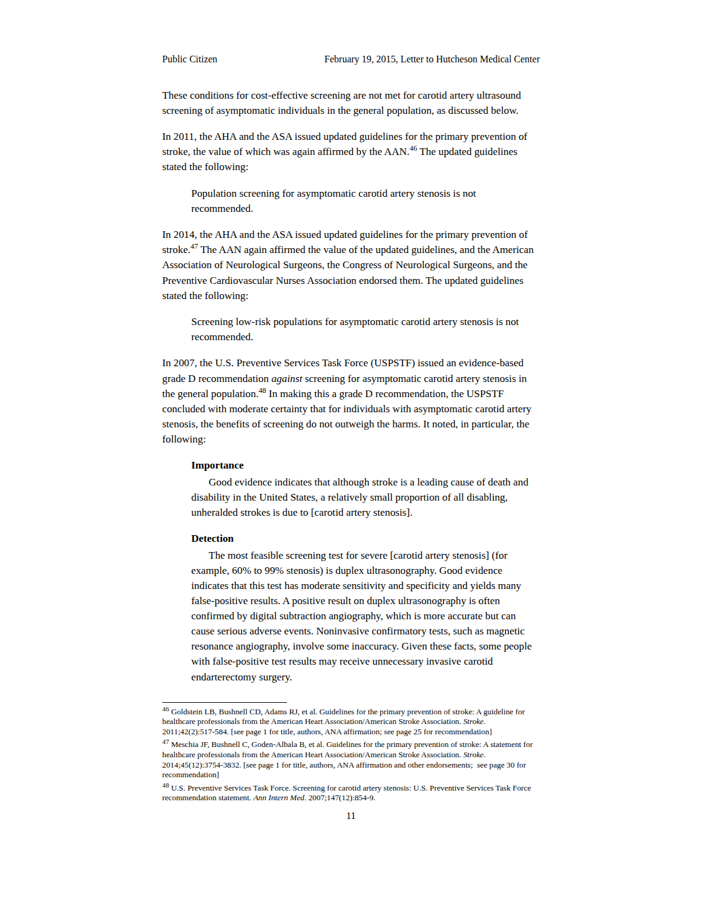Public Citizen
February 19, 2015, Letter to Hutcheson Medical Center
These conditions for cost-effective screening are not met for carotid artery ultrasound screening of asymptomatic individuals in the general population, as discussed below.
In 2011, the AHA and the ASA issued updated guidelines for the primary prevention of stroke, the value of which was again affirmed by the AAN.46 The updated guidelines stated the following:
Population screening for asymptomatic carotid artery stenosis is not recommended.
In 2014, the AHA and the ASA issued updated guidelines for the primary prevention of stroke.47 The AAN again affirmed the value of the updated guidelines, and the American Association of Neurological Surgeons, the Congress of Neurological Surgeons, and the Preventive Cardiovascular Nurses Association endorsed them. The updated guidelines stated the following:
Screening low-risk populations for asymptomatic carotid artery stenosis is not recommended.
In 2007, the U.S. Preventive Services Task Force (USPSTF) issued an evidence-based grade D recommendation against screening for asymptomatic carotid artery stenosis in the general population.48 In making this a grade D recommendation, the USPSTF concluded with moderate certainty that for individuals with asymptomatic carotid artery stenosis, the benefits of screening do not outweigh the harms. It noted, in particular, the following:
Importance
Good evidence indicates that although stroke is a leading cause of death and disability in the United States, a relatively small proportion of all disabling, unheralded strokes is due to [carotid artery stenosis].
Detection
The most feasible screening test for severe [carotid artery stenosis] (for example, 60% to 99% stenosis) is duplex ultrasonography. Good evidence indicates that this test has moderate sensitivity and specificity and yields many false-positive results. A positive result on duplex ultrasonography is often confirmed by digital subtraction angiography, which is more accurate but can cause serious adverse events. Noninvasive confirmatory tests, such as magnetic resonance angiography, involve some inaccuracy. Given these facts, some people with false-positive test results may receive unnecessary invasive carotid endarterectomy surgery.
46 Goldstein LB, Bushnell CD, Adams RJ, et al. Guidelines for the primary prevention of stroke: A guideline for healthcare professionals from the American Heart Association/American Stroke Association. Stroke. 2011;42(2):517-584. [see page 1 for title, authors, ANA affirmation; see page 25 for recommendation]
47 Meschia JF, Bushnell C, Goden-Albala B, et al. Guidelines for the primary prevention of stroke: A statement for healthcare professionals from the American Heart Association/American Stroke Association. Stroke. 2014;45(12):3754-3832. [see page 1 for title, authors, ANA affirmation and other endorsements; see page 30 for recommendation]
48 U.S. Preventive Services Task Force. Screening for carotid artery stenosis: U.S. Preventive Services Task Force recommendation statement. Ann Intern Med. 2007;147(12):854-9.
11